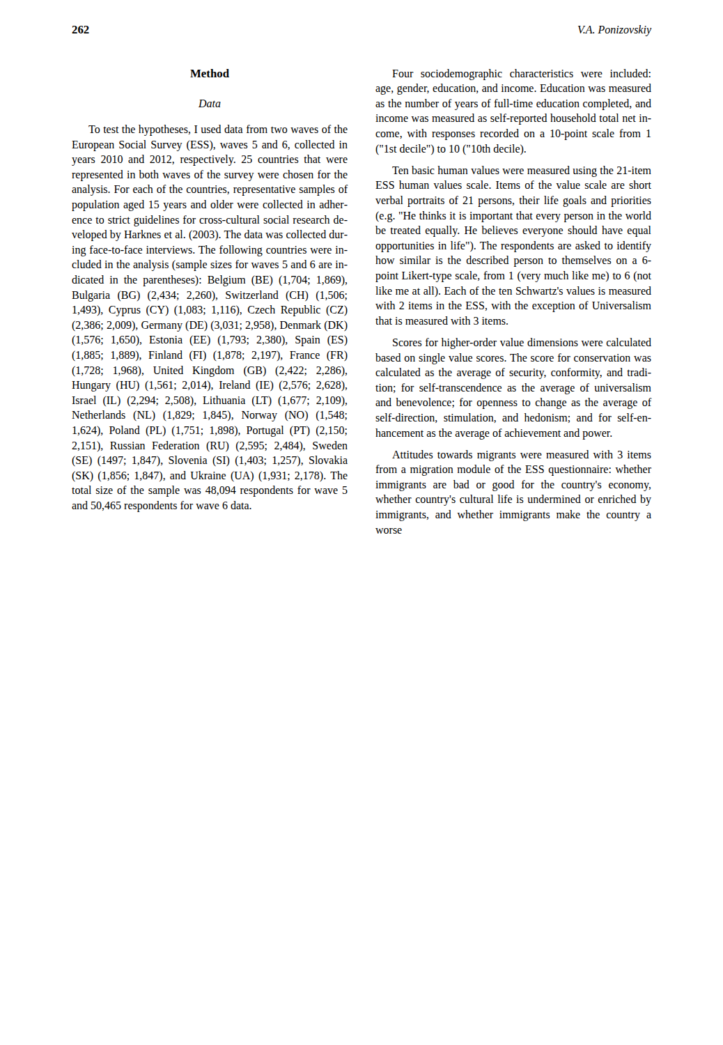262 V.A. Ponizovskiy
Method
Data
To test the hypotheses, I used data from two waves of the European Social Survey (ESS), waves 5 and 6, collected in years 2010 and 2012, respectively. 25 countries that were represented in both waves of the survey were chosen for the analysis. For each of the countries, representative samples of population aged 15 years and older were collected in adherence to strict guidelines for cross-cultural social research developed by Harknes et al. (2003). The data was collected during face-to-face interviews. The following countries were included in the analysis (sample sizes for waves 5 and 6 are indicated in the parentheses): Belgium (BE) (1,704; 1,869), Bulgaria (BG) (2,434; 2,260), Switzerland (CH) (1,506; 1,493), Cyprus (CY) (1,083; 1,116), Czech Republic (CZ) (2,386; 2,009), Germany (DE) (3,031; 2,958), Denmark (DK) (1,576; 1,650), Estonia (EE) (1,793; 2,380), Spain (ES) (1,885; 1,889), Finland (FI) (1,878; 2,197), France (FR) (1,728; 1,968), United Kingdom (GB) (2,422; 2,286), Hungary (HU) (1,561; 2,014), Ireland (IE) (2,576; 2,628), Israel (IL) (2,294; 2,508), Lithuania (LT) (1,677; 2,109), Netherlands (NL) (1,829; 1,845), Norway (NO) (1,548; 1,624), Poland (PL) (1,751; 1,898), Portugal (PT) (2,150; 2,151), Russian Federation (RU) (2,595; 2,484), Sweden (SE) (1497; 1,847), Slovenia (SI) (1,403; 1,257), Slovakia (SK) (1,856; 1,847), and Ukraine (UA) (1,931; 2,178). The total size of the sample was 48,094 respondents for wave 5 and 50,465 respondents for wave 6 data.
Four sociodemographic characteristics were included: age, gender, education, and income. Education was measured as the number of years of full-time education completed, and income was measured as self-reported household total net income, with responses recorded on a 10-point scale from 1 ("1st decile") to 10 ("10th decile).
Ten basic human values were measured using the 21-item ESS human values scale. Items of the value scale are short verbal portraits of 21 persons, their life goals and priorities (e.g. "He thinks it is important that every person in the world be treated equally. He believes everyone should have equal opportunities in life"). The respondents are asked to identify how similar is the described person to themselves on a 6-point Likert-type scale, from 1 (very much like me) to 6 (not like me at all). Each of the ten Schwartz's values is measured with 2 items in the ESS, with the exception of Universalism that is measured with 3 items.
Scores for higher-order value dimensions were calculated based on single value scores. The score for conservation was calculated as the average of security, conformity, and tradition; for self-transcendence as the average of universalism and benevolence; for openness to change as the average of self-direction, stimulation, and hedonism; and for self-enhancement as the average of achievement and power.
Attitudes towards migrants were measured with 3 items from a migration module of the ESS questionnaire: whether immigrants are bad or good for the country's economy, whether country's cultural life is undermined or enriched by immigrants, and whether immigrants make the country a worse